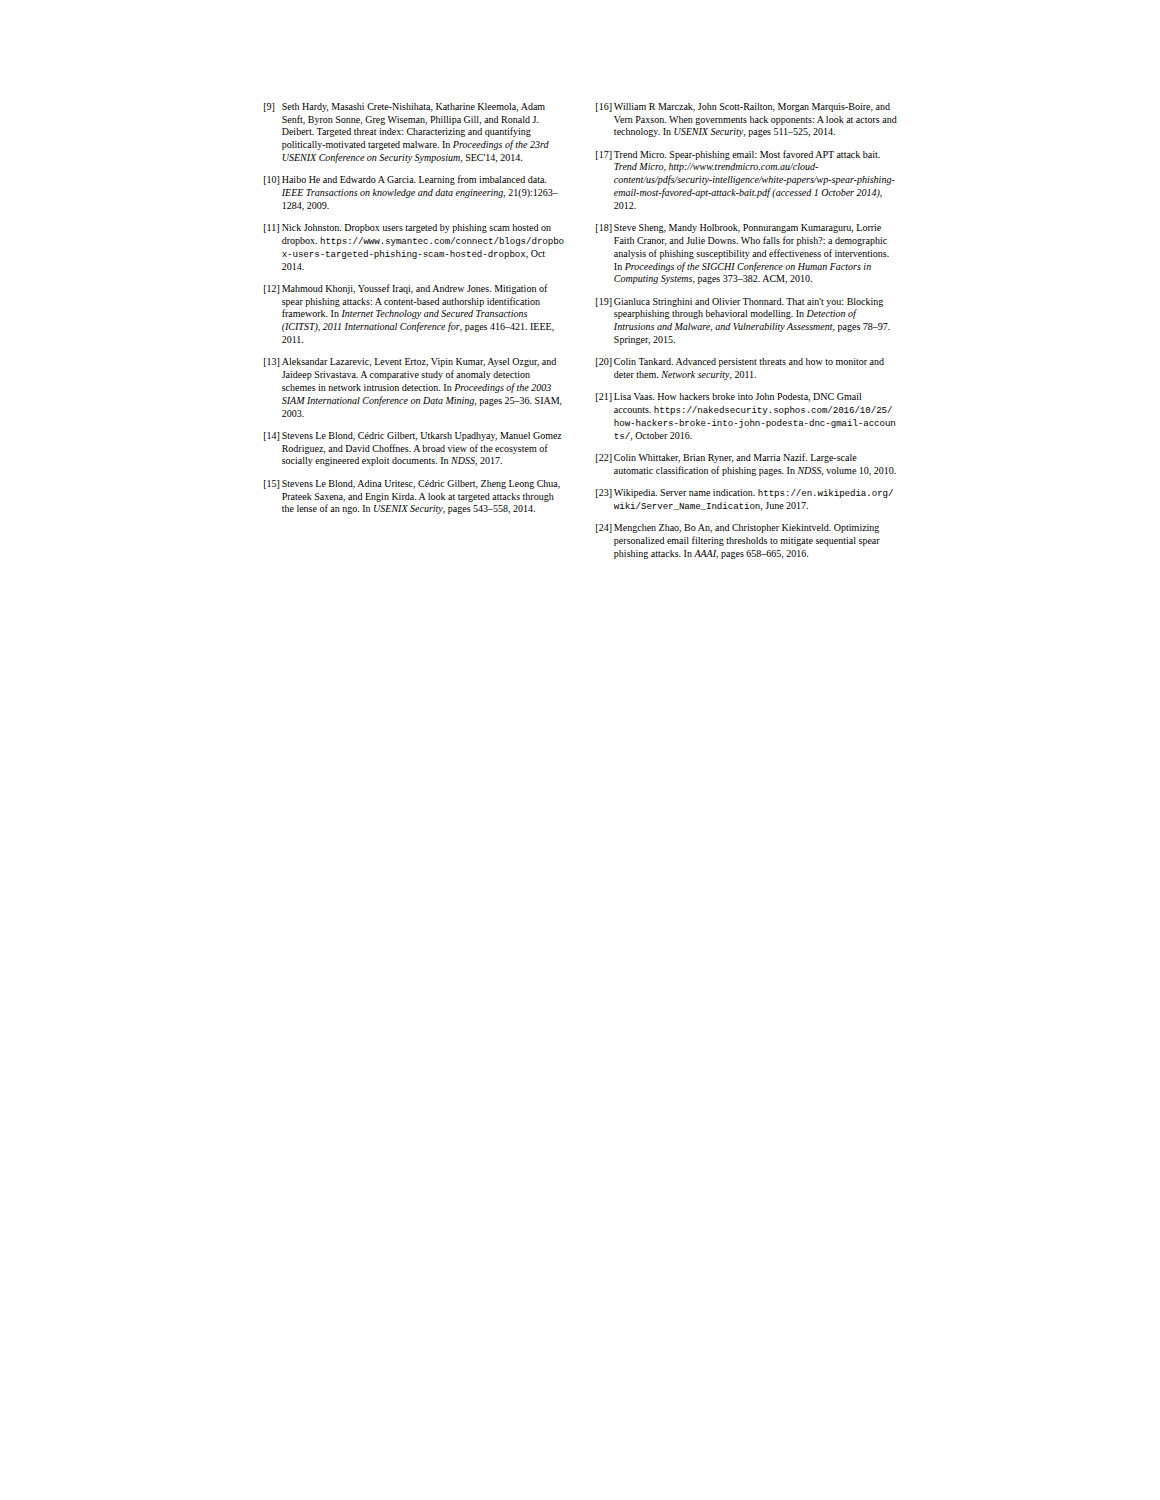[9] Seth Hardy, Masashi Crete-Nishihata, Katharine Kleemola, Adam Senft, Byron Sonne, Greg Wiseman, Phillipa Gill, and Ronald J. Deibert. Targeted threat index: Characterizing and quantifying politically-motivated targeted malware. In Proceedings of the 23rd USENIX Conference on Security Symposium, SEC'14, 2014.
[10] Haibo He and Edwardo A Garcia. Learning from imbalanced data. IEEE Transactions on knowledge and data engineering, 21(9):1263–1284, 2009.
[11] Nick Johnston. Dropbox users targeted by phishing scam hosted on dropbox. https://www.symantec.com/connect/blogs/dropbox-users-targeted-phishing-scam-hosted-dropbox, Oct 2014.
[12] Mahmoud Khonji, Youssef Iraqi, and Andrew Jones. Mitigation of spear phishing attacks: A content-based authorship identification framework. In Internet Technology and Secured Transactions (ICITST), 2011 International Conference for, pages 416–421. IEEE, 2011.
[13] Aleksandar Lazarevic, Levent Ertoz, Vipin Kumar, Aysel Ozgur, and Jaideep Srivastava. A comparative study of anomaly detection schemes in network intrusion detection. In Proceedings of the 2003 SIAM International Conference on Data Mining, pages 25–36. SIAM, 2003.
[14] Stevens Le Blond, Cédric Gilbert, Utkarsh Upadhyay, Manuel Gomez Rodriguez, and David Choffnes. A broad view of the ecosystem of socially engineered exploit documents. In NDSS, 2017.
[15] Stevens Le Blond, Adina Uritesc, Cédric Gilbert, Zheng Leong Chua, Prateek Saxena, and Engin Kirda. A look at targeted attacks through the lense of an ngo. In USENIX Security, pages 543–558, 2014.
[16] William R Marczak, John Scott-Railton, Morgan Marquis-Boire, and Vern Paxson. When governments hack opponents: A look at actors and technology. In USENIX Security, pages 511–525, 2014.
[17] Trend Micro. Spear-phishing email: Most favored APT attack bait. Trend Micro, http://www.trendmicro.com.au/cloud-content/us/pdfs/security-intelligence/white-papers/wp-spear-phishing-email-most-favored-apt-attack-bait.pdf (accessed 1 October 2014), 2012.
[18] Steve Sheng, Mandy Holbrook, Ponnurangam Kumaraguru, Lorrie Faith Cranor, and Julie Downs. Who falls for phish?: a demographic analysis of phishing susceptibility and effectiveness of interventions. In Proceedings of the SIGCHI Conference on Human Factors in Computing Systems, pages 373–382. ACM, 2010.
[19] Gianluca Stringhini and Olivier Thonnard. That ain't you: Blocking spearphishing through behavioral modelling. In Detection of Intrusions and Malware, and Vulnerability Assessment, pages 78–97. Springer, 2015.
[20] Colin Tankard. Advanced persistent threats and how to monitor and deter them. Network security, 2011.
[21] Lisa Vaas. How hackers broke into John Podesta, DNC Gmail accounts. https://nakedsecurity.sophos.com/2016/10/25/how-hackers-broke-into-john-podesta-dnc-gmail-accounts/, October 2016.
[22] Colin Whittaker, Brian Ryner, and Marria Nazif. Large-scale automatic classification of phishing pages. In NDSS, volume 10, 2010.
[23] Wikipedia. Server name indication. https://en.wikipedia.org/wiki/Server_Name_Indication, June 2017.
[24] Mengchen Zhao, Bo An, and Christopher Kiekintveld. Optimizing personalized email filtering thresholds to mitigate sequential spear phishing attacks. In AAAI, pages 658–665, 2016.